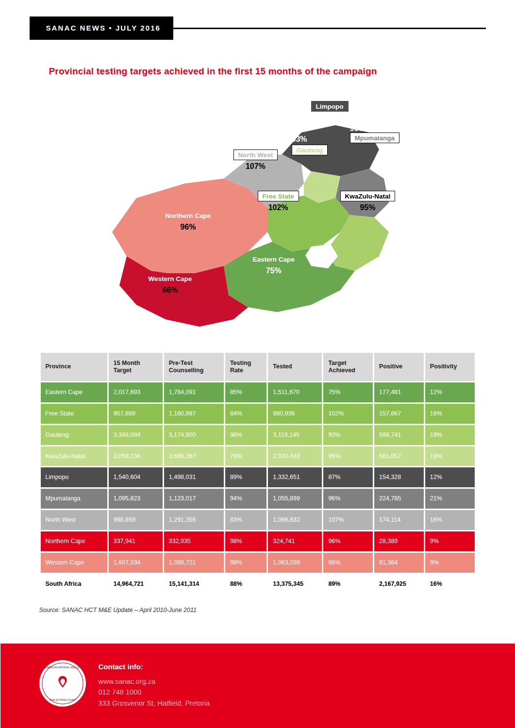SANAC NEWS • JULY 2016
Provincial testing targets achieved in the first 15 months of the campaign
Limpopo 87%
Mpumalanga
96%
Gauteng
93%
North West 107%
Free State 102%
KwaZulu-Natal 95%
Northern Cape 96%
Eastern Cape 75%
Western Cape 66%
| Province | 15 Month Target | Pre-Test Counselling | Testing Rate | Tested | Target Achieved | Positive | Positivity |
| --- | --- | --- | --- | --- | --- | --- | --- |
| Eastern Cape | 2,017,693 | 1,784,091 | 85% | 1,511,670 | 75% | 177,481 | 12% |
| Free State | 957,889 | 1,160,997 | 84% | 980,936 | 102% | 157,667 | 16% |
| Gauteng | 3,349,084 | 3,174,900 | 98% | 3,119,145 | 93% | 598,741 | 19% |
| KwaZulu-Natal | 3,059,234 | 3,686,267 | 79% | 2,920,433 | 95% | 561,057 | 19% |
| Limpopo | 1,540,604 | 1,498,031 | 89% | 1,332,651 | 87% | 154,328 | 12% |
| Mpumalanga | 1,095,823 | 1,123,017 | 94% | 1,055,899 | 96% | 224,785 | 21% |
| North West | 998,859 | 1,291,355 | 83% | 1,066,832 | 107% | 174,114 | 16% |
| Northern Cape | 337,941 | 332,935 | 98% | 324,741 | 96% | 28,389 | 9% |
| Western Cape | 1,607,594 | 1,089,721 | 98% | 1,063,038 | 66% | 91,364 | 9% |
| South Africa | 14,964,721 | 15,141,314 | 88% | 13,375,345 | 89% | 2,167,925 | 16% |
Source: SANAC HCT M&E Update – April 2010-June 2011
SOUTH AFRICAN NATIONAL AIDS COUNCIL OUR ACTIONS COUNT
Contact info:
www.sanac.org.za
012 748 1000
333 Grosvenor St, Hatfield, Pretoria